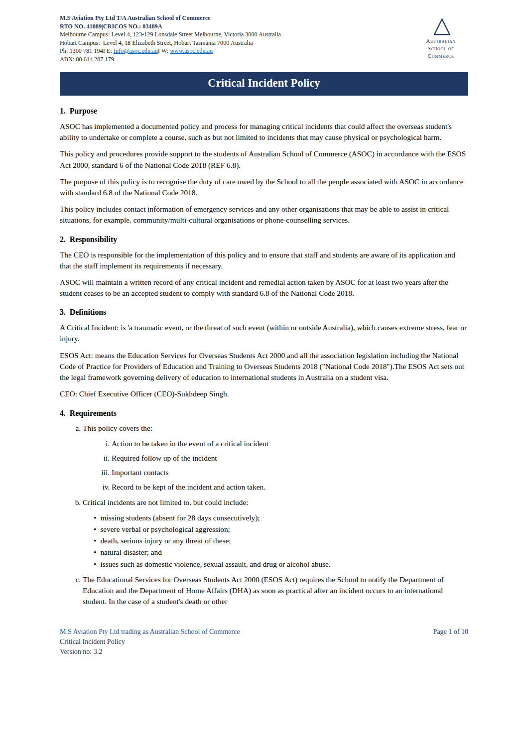M.S Aviation Pty Ltd T/A Australian School of Commerce
RTO NO. 41089|CRICOS NO.: 03489A
Melbourne Campus: Level 4, 123-129 Lonsdale Street Melbourne, Victoria 3000 Australia
Hobart Campus: Level 4, 18 Elizabeth Street, Hobart Tasmania 7000 Australia
Ph: 1300 781 194I E: Info@asoc.edu.au I W: www.asoc.edu.au
ABN: 80 614 287 179
△ Australian
School of
Commerce
Critical Incident Policy
1. Purpose
ASOC has implemented a documented policy and process for managing critical incidents that could affect the overseas student's ability to undertake or complete a course, such as but not limited to incidents that may cause physical or psychological harm.
This policy and procedures provide support to the students of Australian School of Commerce (ASOC) in accordance with the ESOS Act 2000, standard 6 of the National Code 2018 (REF 6.8).
The purpose of this policy is to recognise the duty of care owed by the School to all the people associated with ASOC in accordance with standard 6.8 of the National Code 2018.
This policy includes contact information of emergency services and any other organisations that may be able to assist in critical situations, for example, community/multi-cultural organisations or phone-counselling services.
2. Responsibility
The CEO is responsible for the implementation of this policy and to ensure that staff and students are aware of its application and that the staff implement its requirements if necessary.
ASOC will maintain a written record of any critical incident and remedial action taken by ASOC for at least two years after the student ceases to be an accepted student to comply with standard 6.8 of the National Code 2018.
3. Definitions
A Critical Incident: is 'a traumatic event, or the threat of such event (within or outside Australia), which causes extreme stress, fear or injury.
ESOS Act: means the Education Services for Overseas Students Act 2000 and all the association legislation including the National Code of Practice for Providers of Education and Training to Overseas Students 2018 ("National Code 2018").The ESOS Act sets out the legal framework governing delivery of education to international students in Australia on a student visa.
CEO: Chief Executive Officer (CEO)-Sukhdeep Singh.
4. Requirements
This policy covers the:
Action to be taken in the event of a critical incident
Required follow up of the incident
Important contacts
Record to be kept of the incident and action taken.
Critical incidents are not limited to, but could include:
missing students (absent for 28 days consecutively);
severe verbal or psychological aggression;
death, serious injury or any threat of these;
natural disaster; and
issues such as domestic violence, sexual assault, and drug or alcohol abuse.
The Educational Services for Overseas Students Act 2000 (ESOS Act) requires the School to notify the Department of Education and the Department of Home Affairs (DHA) as soon as practical after an incident occurs to an international student. In the case of a student's death or other
M.S Aviation Pty Ltd trading as Australian School of Commerce
Critical Incident Policy
Version no: 3.2
Page 1 of 10